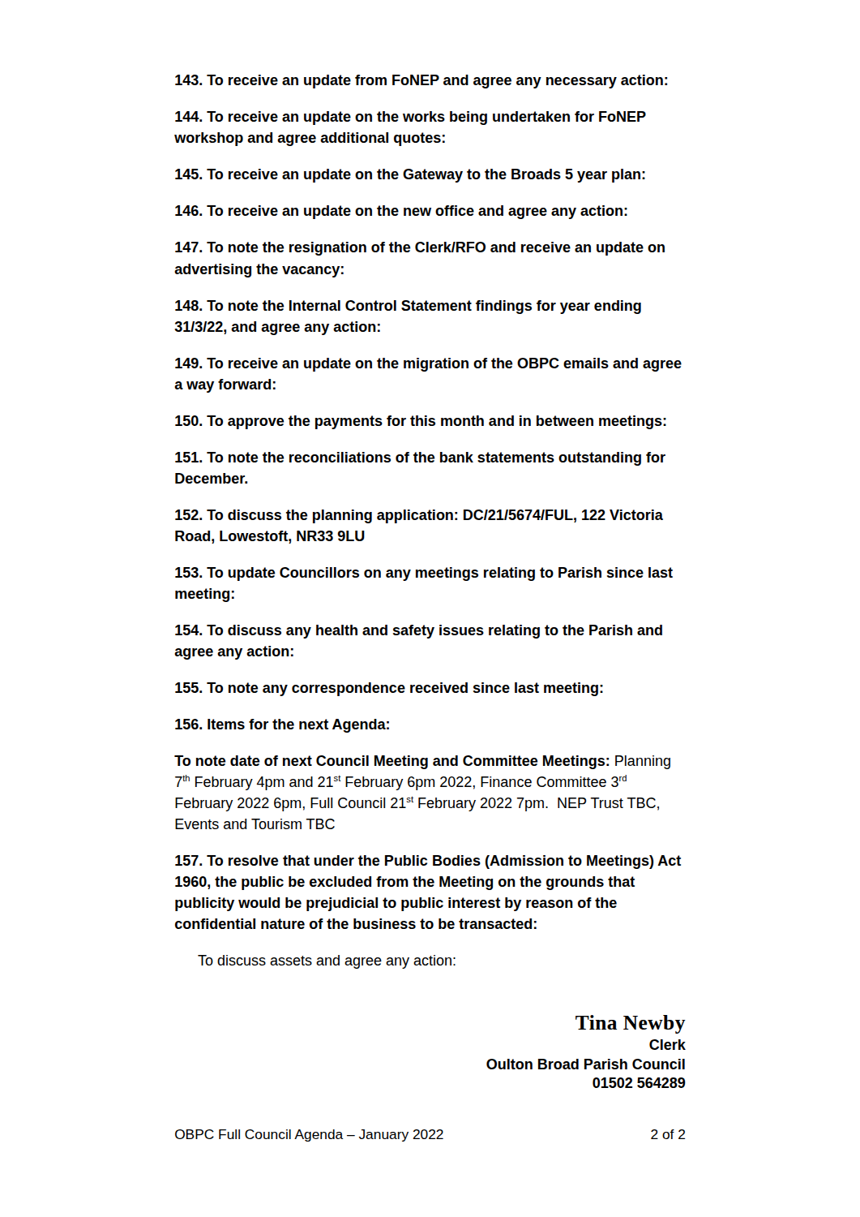143. To receive an update from FoNEP and agree any necessary action:
144. To receive an update on the works being undertaken for FoNEP workshop and agree additional quotes:
145. To receive an update on the Gateway to the Broads 5 year plan:
146. To receive an update on the new office and agree any action:
147. To note the resignation of the Clerk/RFO and receive an update on advertising the vacancy:
148. To note the Internal Control Statement findings for year ending 31/3/22, and agree any action:
149. To receive an update on the migration of the OBPC emails and agree a way forward:
150. To approve the payments for this month and in between meetings:
151. To note the reconciliations of the bank statements outstanding for December.
152. To discuss the planning application: DC/21/5674/FUL, 122 Victoria Road, Lowestoft, NR33 9LU
153. To update Councillors on any meetings relating to Parish since last meeting:
154. To discuss any health and safety issues relating to the Parish and agree any action:
155. To note any correspondence received since last meeting:
156. Items for the next Agenda:
To note date of next Council Meeting and Committee Meetings: Planning 7th February 4pm and 21st February 6pm 2022, Finance Committee 3rd February 2022 6pm, Full Council 21st February 2022 7pm. NEP Trust TBC, Events and Tourism TBC
157. To resolve that under the Public Bodies (Admission to Meetings) Act 1960, the public be excluded from the Meeting on the grounds that publicity would be prejudicial to public interest by reason of the confidential nature of the business to be transacted:
To discuss assets and agree any action:
Tina Newby
Clerk
Oulton Broad Parish Council
01502 564289
OBPC Full Council Agenda – January 2022 2 of 2